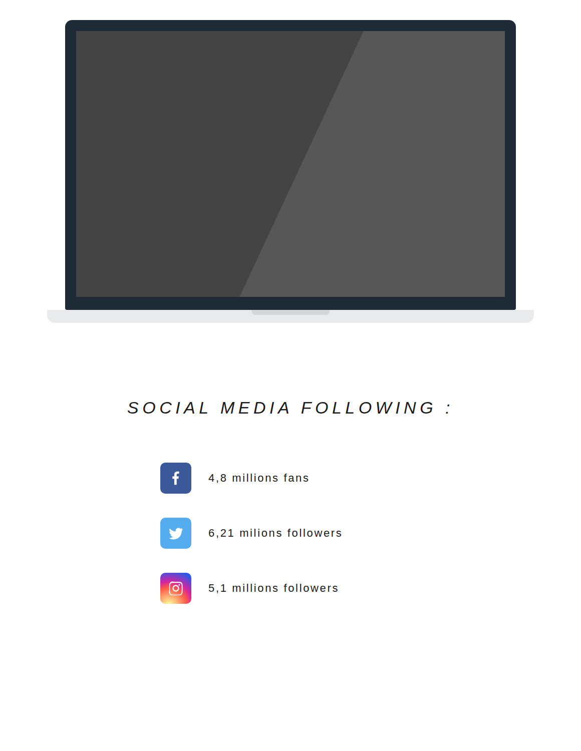Social Media Following :
4,8 millions fans
6,21 milions followers
5,1 millions followers